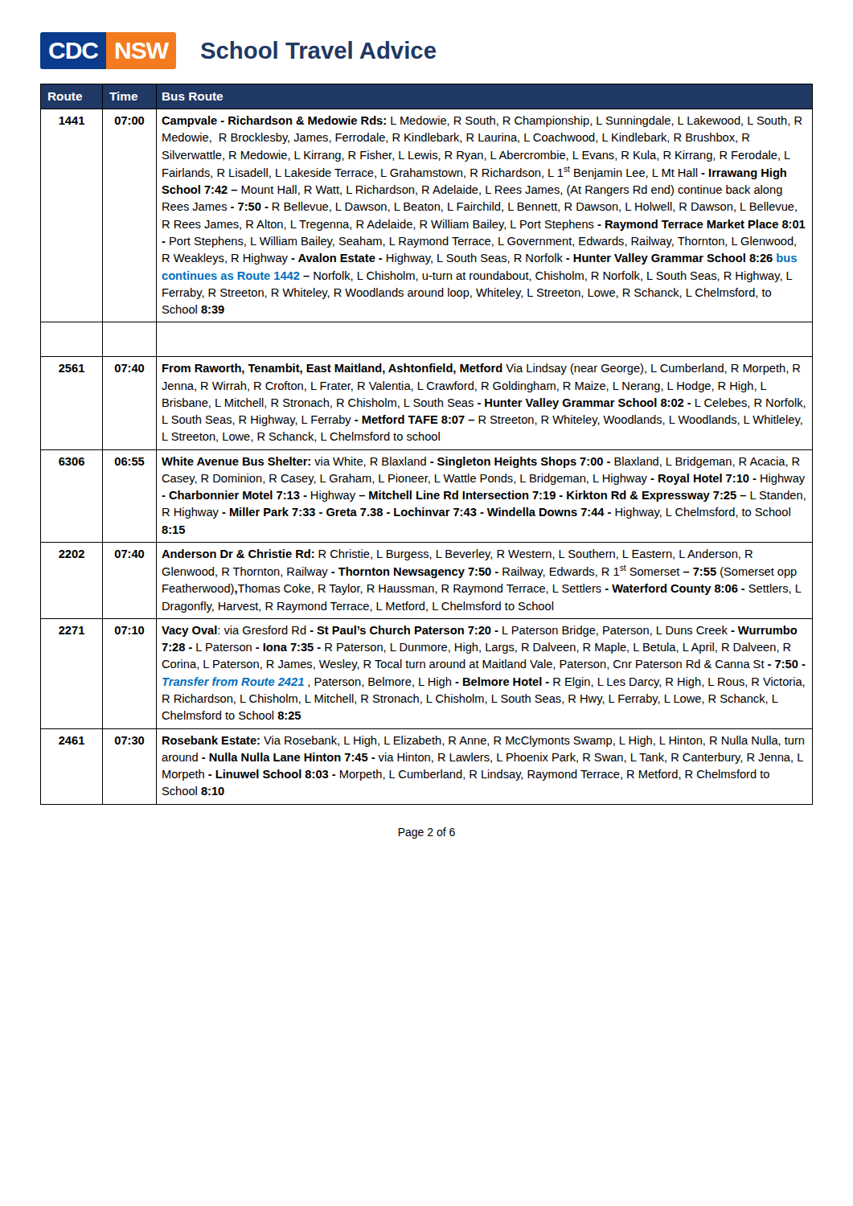CDC
NSW
School Travel Advice
| Route | Time | Bus Route |
| --- | --- | --- |
| 1441 | 07:00 | Campvale - Richardson & Medowie Rds: L Medowie, R South, R Championship, L Sunningdale, L Lakewood, L South, R Medowie, R Brocklesby, James, Ferrodale, R Kindlebark, R Laurina, L Coachwood, L Kindlebark, R Brushbox, R Silverwattle, R Medowie, L Kirrang, R Fisher, L Lewis, R Ryan, L Abercrombie, L Evans, R Kula, R Kirrang, R Ferodale, L Fairlands, R Lisadell, L Lakeside Terrace, L Grahamstown, R Richardson, L 1 st Benjamin Lee, L Mt Hall - Irrawang High School 7:42 – Mount Hall, R Watt, L Richardson, R Adelaide, L Rees James, (At Rangers Rd end) continue back along Rees James - 7:50 - R Bellevue, L Dawson, L Beaton, L Fairchild, L Bennett, R Dawson, L Holwell, R Dawson, L Bellevue, R Rees James, R Alton, L Tregenna, R Adelaide, R William Bailey, L Port Stephens - Raymond Terrace Market Place 8:01 - Port Stephens, L William Bailey, Seaham, L Raymond Terrace, L Government, Edwards, Railway, Thornton, L Glenwood, R Weakleys, R Highway - Avalon Estate - Highway, L South Seas, R Norfolk - Hunter Valley Grammar School 8:26 bus continues as Route 1442 – Norfolk, L Chisholm, u-turn at roundabout, Chisholm, R Norfolk, L South Seas, R Highway, L Ferraby, R Streeton, R Whiteley, R Woodlands around loop, Whiteley, L Streeton, Lowe, R Schanck, L Chelmsford, to School 8:39 |
| 2561 | 07:40 | From Raworth, Tenambit, East Maitland, Ashtonfield, Metford Via Lindsay (near George), L Cumberland, R Morpeth, R Jenna, R Wirrah, R Crofton, L Frater, R Valentia, L Crawford, R Goldingham, R Maize, L Nerang, L Hodge, R High, L Brisbane, L Mitchell, R Stronach, R Chisholm, L South Seas - Hunter Valley Grammar School 8:02 - L Celebes, R Norfolk, L South Seas, R Highway, L Ferraby - Metford TAFE 8:07 – R Streeton, R Whiteley, Woodlands, L Woodlands, L Whitleley, L Streeton, Lowe, R Schanck, L Chelmsford to school |
| 6306 | 06:55 | White Avenue Bus Shelter: via White, R Blaxland - Singleton Heights Shops 7:00 - Blaxland, L Bridgeman, R Acacia, R Casey, R Dominion, R Casey, L Graham, L Pioneer, L Wattle Ponds, L Bridgeman, L Highway - Royal Hotel 7:10 - Highway - Charbonnier Motel 7:13 - Highway – Mitchell Line Rd Intersection 7:19 - Kirkton Rd & Expressway 7:25 – L Standen, R Highway - Miller Park 7:33 - Greta 7.38 - Lochinvar 7:43 - Windella Downs 7:44 - Highway, L Chelmsford, to School 8:15 |
| 2202 | 07:40 | Anderson Dr & Christie Rd: R Christie, L Burgess, L Beverley, R Western, L Southern, L Eastern, L Anderson, R Glenwood, R Thornton, Railway - Thornton Newsagency 7:50 - Railway, Edwards, R 1 st Somerset – 7:55 (Somerset opp Featherwood) , Thomas Coke, R Taylor, R Haussman, R Raymond Terrace, L Settlers - Waterford County 8:06 - Settlers, L Dragonfly, Harvest, R Raymond Terrace, L Metford, L Chelmsford to School |
| 2271 | 07:10 | Vacy Oval : via Gresford Rd - St Paul’s Church Paterson 7:20 - L Paterson Bridge, Paterson, L Duns Creek - Wurrumbo 7:28 - L Paterson - Iona 7:35 - R Paterson, L Dunmore, High, Largs, R Dalveen, R Maple, L Betula, L April, R Dalveen, R Corina, L Paterson, R James, Wesley, R Tocal turn around at Maitland Vale, Paterson, Cnr Paterson Rd & Canna St - 7:50 - Transfer from Route 2421 , Paterson, Belmore, L High - Belmore Hotel - R Elgin, L Les Darcy, R High, L Rous, R Victoria, R Richardson, L Chisholm, L Mitchell, R Stronach, L Chisholm, L South Seas, R Hwy, L Ferraby, L Lowe, R Schanck, L Chelmsford to School 8:25 |
| 2461 | 07:30 | Rosebank Estate: Via Rosebank, L High, L Elizabeth, R Anne, R McClymonts Swamp, L High, L Hinton, R Nulla Nulla, turn around - Nulla Nulla Lane Hinton 7:45 - via Hinton, R Lawlers, L Phoenix Park, R Swan, L Tank, R Canterbury, R Jenna, L Morpeth - Linuwel School 8:03 - Morpeth, L Cumberland, R Lindsay, Raymond Terrace, R Metford, R Chelmsford to School 8:10 |
Page 2 of 6